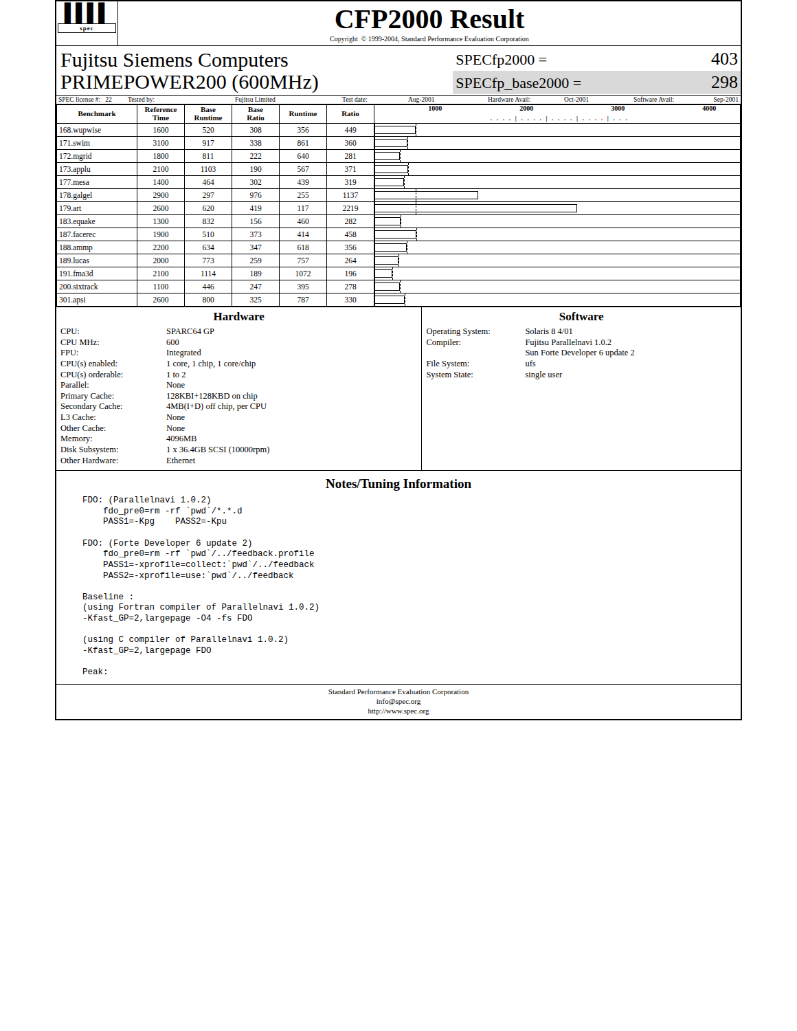▌▌▌▌
spec
CFP2000 Result
Copyright © 1999-2004, Standard Performance Evaluation Corporation
Fujitsu Siemens Computers
PRIMEPOWER200 (600MHz)
SPECfp2000 = 403
SPECfp_base2000 = 298
SPEC license #: 22
Tested by:
Fujitsu Limited
Test date:
Aug-2001
Hardware Avail:
Oct-2001
Software Avail:
Sep-2001
| Benchmark | Reference Time | Base Runtime | Base Ratio | Runtime | Ratio | 1000 2000 3000 4000 . . . . / . . . . / . . . . / . . . . / . . . |
| --- | --- | --- | --- | --- | --- | --- |
| 168.wupwise | 1600 | 520 | 308 | 356 | 449 | |
| 171.swim | 3100 | 917 | 338 | 861 | 360 | |
| 172.mgrid | 1800 | 811 | 222 | 640 | 281 | |
| 173.applu | 2100 | 1103 | 190 | 567 | 371 | |
| 177.mesa | 1400 | 464 | 302 | 439 | 319 | |
| 178.galgel | 2900 | 297 | 976 | 255 | 1137 | |
| 179.art | 2600 | 620 | 419 | 117 | 2219 | |
| 183.equake | 1300 | 832 | 156 | 460 | 282 | |
| 187.facerec | 1900 | 510 | 373 | 414 | 458 | |
| 188.ammp | 2200 | 634 | 347 | 618 | 356 | |
| 189.lucas | 2000 | 773 | 259 | 757 | 264 | |
| 191.fma3d | 2100 | 1114 | 189 | 1072 | 196 | |
| 200.sixtrack | 1100 | 446 | 247 | 395 | 278 | |
| 301.apsi | 2600 | 800 | 325 | 787 | 330 | |
Hardware
| CPU: | SPARC64 GP |
| CPU MHz: | 600 |
| FPU: | Integrated |
| CPU(s) enabled: | 1 core, 1 chip, 1 core/chip |
| CPU(s) orderable: | 1 to 2 |
| Parallel: | None |
| Primary Cache: | 128KBI+128KBD on chip |
| Secondary Cache: | 4MB(I+D) off chip, per CPU |
| L3 Cache: | None |
| Other Cache: | None |
| Memory: | 4096MB |
| Disk Subsystem: | 1 x 36.4GB SCSI (10000rpm) |
| Other Hardware: | Ethernet |
Software
| Operating System: | Solaris 8 4/01 |
| Compiler: | Fujitsu Parallelnavi 1.0.2 Sun Forte Developer 6 update 2 |
| File System: | ufs |
| System State: | single user |
Notes/Tuning Information
FDO: (Parallelnavi 1.0.2)
    fdo_pre0=rm -rf `pwd`/*.*.d
    PASS1=-Kpg    PASS2=-Kpu

FDO: (Forte Developer 6 update 2)
    fdo_pre0=rm -rf `pwd`/../feedback.profile
    PASS1=-xprofile=collect:`pwd`/../feedback
    PASS2=-xprofile=use:`pwd`/../feedback

Baseline :
(using Fortran compiler of Parallelnavi 1.0.2)
-Kfast_GP=2,largepage -O4 -fs FDO

(using C compiler of Parallelnavi 1.0.2)
-Kfast_GP=2,largepage FDO

Peak:
Standard Performance Evaluation Corporation
info@spec.org
http://www.spec.org